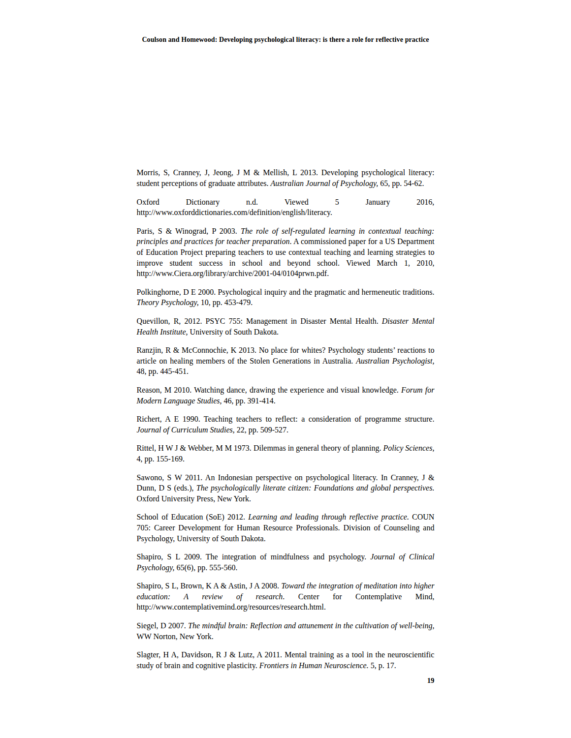Coulson and Homewood: Developing psychological literacy: is there a role for reflective practice
Morris, S, Cranney, J, Jeong, J M & Mellish, L 2013. Developing psychological literacy: student perceptions of graduate attributes. Australian Journal of Psychology, 65, pp. 54-62.
Oxford Dictionary n.d. Viewed 5 January 2016, http://www.oxforddictionaries.com/definition/english/literacy.
Paris, S & Winograd, P 2003. The role of self‑regulated learning in contextual teaching: principles and practices for teacher preparation. A commissioned paper for a US Department of Education Project preparing teachers to use contextual teaching and learning strategies to improve student success in school and beyond school. Viewed March 1, 2010, http://www.Ciera.org/library/archive/2001‑04/0104prwn.pdf.
Polkinghorne, D E 2000. Psychological inquiry and the pragmatic and hermeneutic traditions. Theory Psychology, 10, pp. 453-479.
Quevillon, R, 2012. PSYC 755: Management in Disaster Mental Health. Disaster Mental Health Institute, University of South Dakota.
Ranzjin, R & McConnochie, K 2013. No place for whites? Psychology students’ reactions to article on healing members of the Stolen Generations in Australia. Australian Psychologist, 48, pp. 445-451.
Reason, M 2010. Watching dance, drawing the experience and visual knowledge. Forum for Modern Language Studies, 46, pp. 391-414.
Richert, A E 1990. Teaching teachers to reflect: a consideration of programme structure. Journal of Curriculum Studies, 22, pp. 509-527.
Rittel, H W J & Webber, M M 1973. Dilemmas in general theory of planning. Policy Sciences, 4, pp. 155-169.
Sawono, S W 2011. An Indonesian perspective on psychological literacy. In Cranney, J & Dunn, D S (eds.), The psychologically literate citizen: Foundations and global perspectives. Oxford University Press, New York.
School of Education (SoE) 2012. Learning and leading through reflective practice. COUN 705: Career Development for Human Resource Professionals. Division of Counseling and Psychology, University of South Dakota.
Shapiro, S L 2009. The integration of mindfulness and psychology. Journal of Clinical Psychology, 65(6), pp. 555-560.
Shapiro, S L, Brown, K A & Astin, J A 2008. Toward the integration of meditation into higher education: A review of research. Center for Contemplative Mind, http://www.contemplativemind.org/resources/research.html.
Siegel, D 2007. The mindful brain: Reflection and attunement in the cultivation of well-being, WW Norton, New York.
Slagter, H A, Davidson, R J & Lutz, A 2011. Mental training as a tool in the neuroscientific study of brain and cognitive plasticity. Frontiers in Human Neuroscience. 5, p. 17.
19